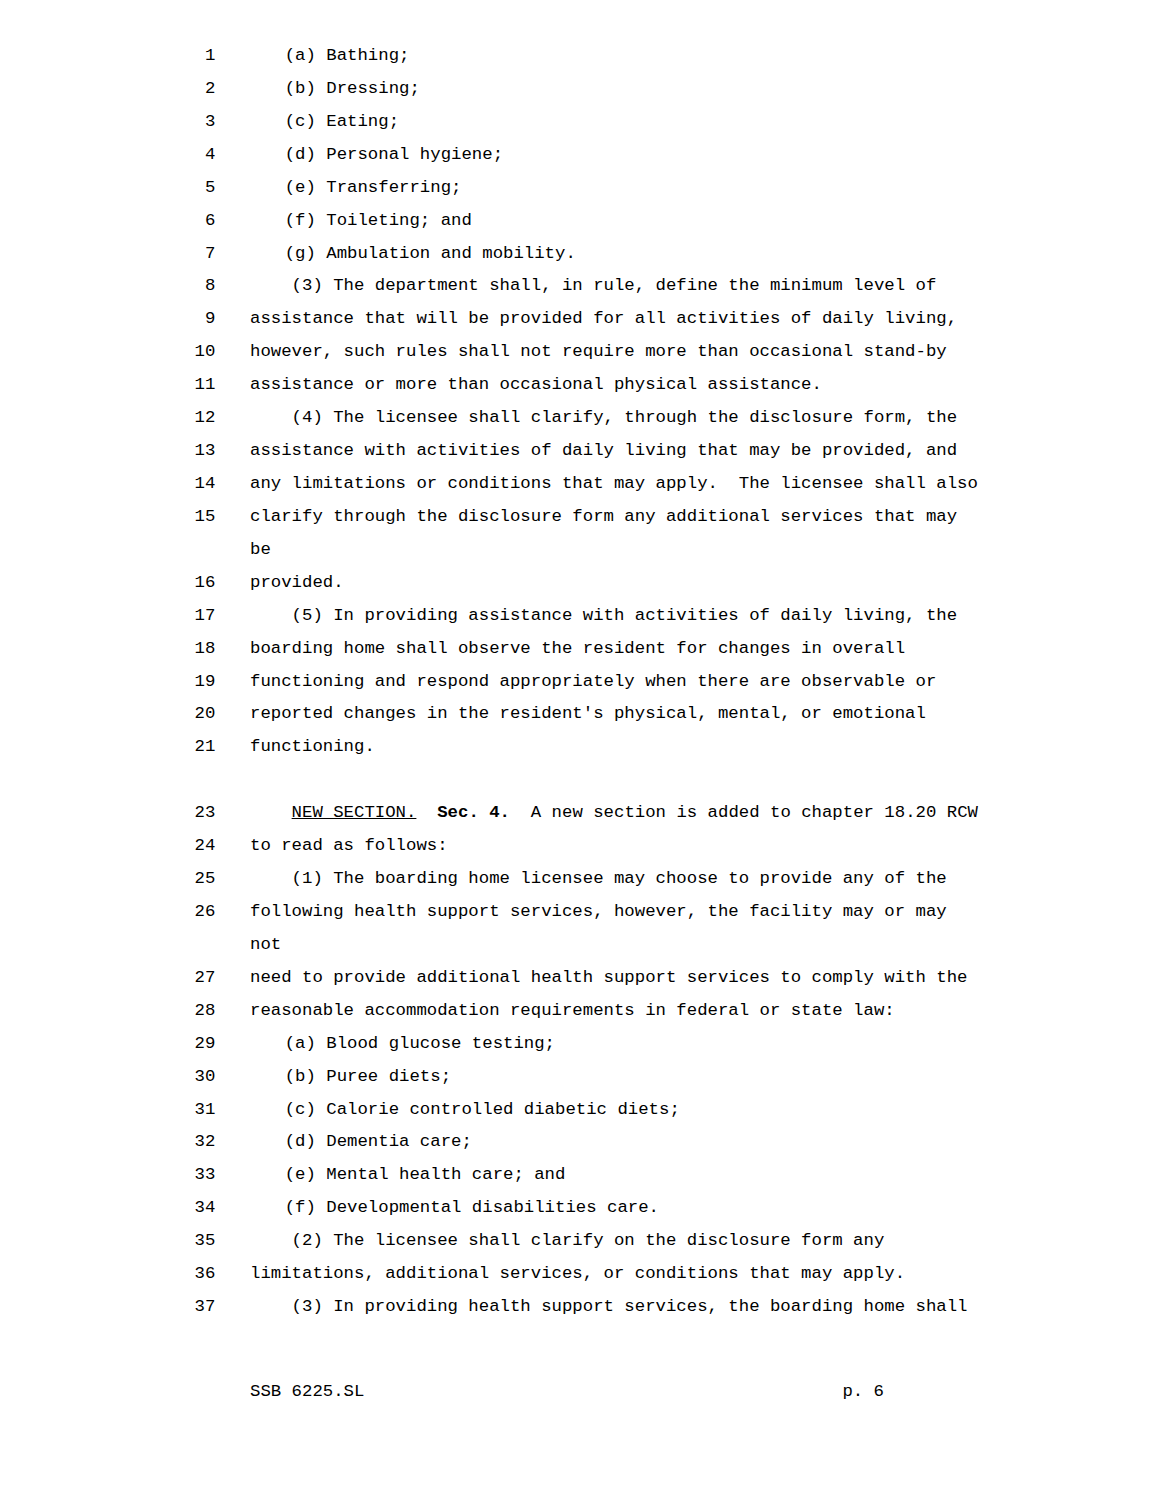(a) Bathing;
(b) Dressing;
(c) Eating;
(d) Personal hygiene;
(e) Transferring;
(f) Toileting; and
(g) Ambulation and mobility.
(3) The department shall, in rule, define the minimum level of
assistance that will be provided for all activities of daily living,
however, such rules shall not require more than occasional stand-by
assistance or more than occasional physical assistance.
(4) The licensee shall clarify, through the disclosure form, the
assistance with activities of daily living that may be provided, and
any limitations or conditions that may apply. The licensee shall also
clarify through the disclosure form any additional services that may be
provided.
(5) In providing assistance with activities of daily living, the
boarding home shall observe the resident for changes in overall
functioning and respond appropriately when there are observable or
reported changes in the resident's physical, mental, or emotional
functioning.
NEW SECTION. Sec. 4. A new section is added to chapter 18.20 RCW
to read as follows:
(1) The boarding home licensee may choose to provide any of the
following health support services, however, the facility may or may not
need to provide additional health support services to comply with the
reasonable accommodation requirements in federal or state law:
(a) Blood glucose testing;
(b) Puree diets;
(c) Calorie controlled diabetic diets;
(d) Dementia care;
(e) Mental health care; and
(f) Developmental disabilities care.
(2) The licensee shall clarify on the disclosure form any
limitations, additional services, or conditions that may apply.
(3) In providing health support services, the boarding home shall
SSB 6225.SL p. 6